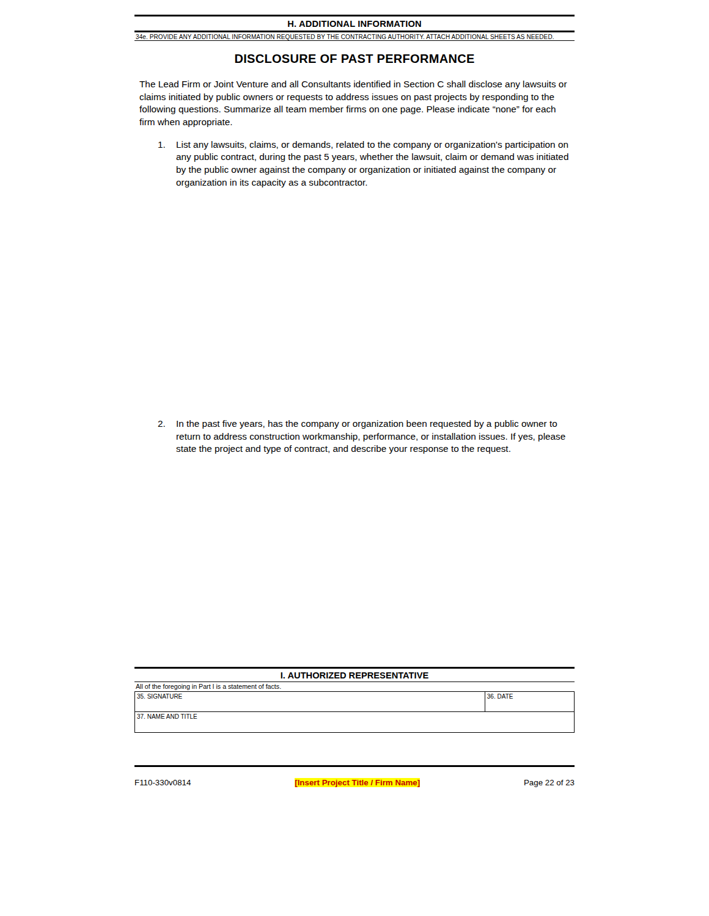H. ADDITIONAL INFORMATION
34e. PROVIDE ANY ADDITIONAL INFORMATION REQUESTED BY THE CONTRACTING AUTHORITY. ATTACH ADDITIONAL SHEETS AS NEEDED.
DISCLOSURE OF PAST PERFORMANCE
The Lead Firm or Joint Venture and all Consultants identified in Section C shall disclose any lawsuits or claims initiated by public owners or requests to address issues on past projects by responding to the following questions. Summarize all team member firms on one page. Please indicate “none” for each firm when appropriate.
List any lawsuits, claims, or demands, related to the company or organization's participation on any public contract, during the past 5 years, whether the lawsuit, claim or demand was initiated by the public owner against the company or organization or initiated against the company or organization in its capacity as a subcontractor.
In the past five years, has the company or organization been requested by a public owner to return to address construction workmanship, performance, or installation issues. If yes, please state the project and type of contract, and describe your response to the request.
I. AUTHORIZED REPRESENTATIVE
All of the foregoing in Part I is a statement of facts.
| 35. SIGNATURE | 36. DATE |
| 37. NAME AND TITLE |
F110-330v0814 [Insert Project Title / Firm Name] Page 22 of 23